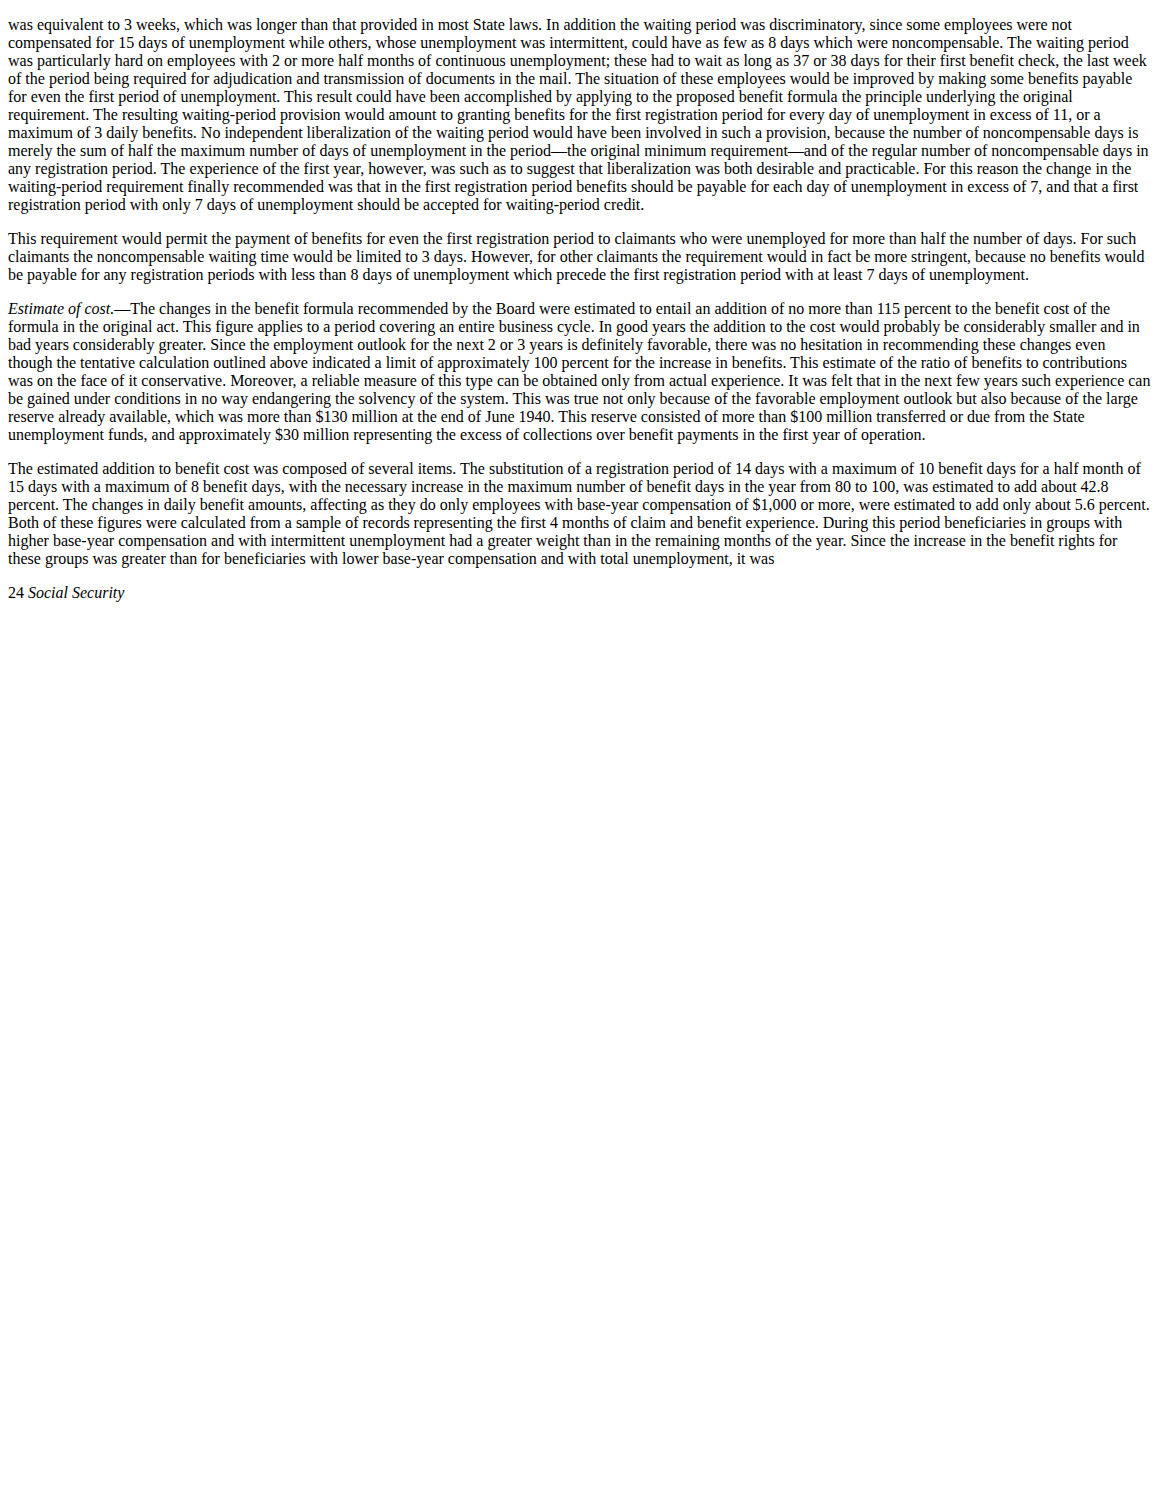was equivalent to 3 weeks, which was longer than that provided in most State laws. In addition the waiting period was discriminatory, since some employees were not compensated for 15 days of unemployment while others, whose unemployment was intermittent, could have as few as 8 days which were noncompensable. The waiting period was particularly hard on employees with 2 or more half months of continuous unemployment; these had to wait as long as 37 or 38 days for their first benefit check, the last week of the period being required for adjudication and transmission of documents in the mail. The situation of these employees would be improved by making some benefits payable for even the first period of unemployment. This result could have been accomplished by applying to the proposed benefit formula the principle underlying the original requirement. The resulting waiting-period provision would amount to granting benefits for the first registration period for every day of unemployment in excess of 11, or a maximum of 3 daily benefits. No independent liberalization of the waiting period would have been involved in such a provision, because the number of noncompensable days is merely the sum of half the maximum number of days of unemployment in the period—the original minimum requirement—and of the regular number of noncompensable days in any registration period. The experience of the first year, however, was such as to suggest that liberalization was both desirable and practicable. For this reason the change in the waiting-period requirement finally recommended was that in the first registration period benefits should be payable for each day of unemployment in excess of 7, and that a first registration period with only 7 days of unemployment should be accepted for waiting-period credit.
This requirement would permit the payment of benefits for even the first registration period to claimants who were unemployed for more than half the number of days. For such claimants the noncompensable waiting time would be limited to 3 days. However, for other claimants the requirement would in fact be more stringent, because no benefits would be payable for any registration periods with less than 8 days of unemployment which precede the first registration period with at least 7 days of unemployment.
Estimate of cost.—The changes in the benefit formula recommended by the Board were estimated to entail an addition of no more than 115 percent to the benefit cost of the formula in the original act. This figure applies to a period covering an entire business cycle. In good years the addition to the cost would probably be considerably smaller and in bad years considerably greater. Since the employment outlook for the next 2 or 3 years is definitely favorable, there was no hesitation in recommending these changes even though the tentative calculation outlined above indicated a limit of approximately 100 percent for the increase in benefits. This estimate of the ratio of benefits to contributions was on the face of it conservative. Moreover, a reliable measure of this type can be obtained only from actual experience. It was felt that in the next few years such experience can be gained under conditions in no way endangering the solvency of the system. This was true not only because of the favorable employment outlook but also because of the large reserve already available, which was more than $130 million at the end of June 1940. This reserve consisted of more than $100 million transferred or due from the State unemployment funds, and approximately $30 million representing the excess of collections over benefit payments in the first year of operation.
The estimated addition to benefit cost was composed of several items. The substitution of a registration period of 14 days with a maximum of 10 benefit days for a half month of 15 days with a maximum of 8 benefit days, with the necessary increase in the maximum number of benefit days in the year from 80 to 100, was estimated to add about 42.8 percent. The changes in daily benefit amounts, affecting as they do only employees with base-year compensation of $1,000 or more, were estimated to add only about 5.6 percent. Both of these figures were calculated from a sample of records representing the first 4 months of claim and benefit experience. During this period beneficiaries in groups with higher base-year compensation and with intermittent unemployment had a greater weight than in the remaining months of the year. Since the increase in the benefit rights for these groups was greater than for beneficiaries with lower base-year compensation and with total unemployment, it was
24 Social Security